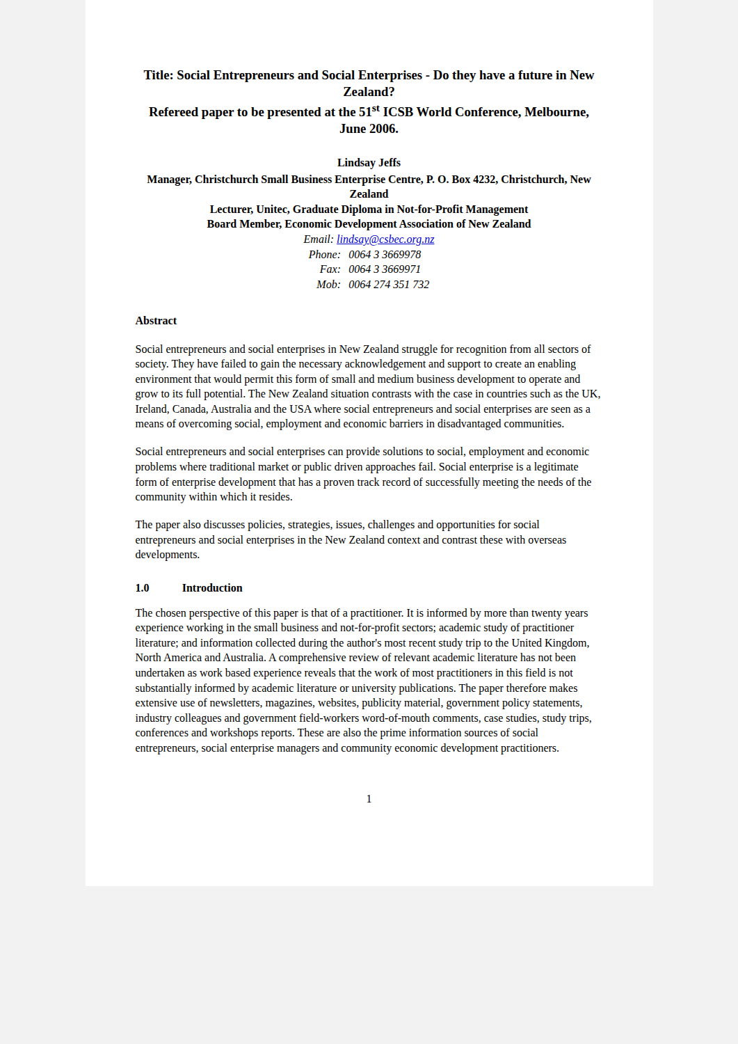Title: Social Entrepreneurs and Social Enterprises - Do they have a future in New Zealand?
Refereed paper to be presented at the 51st ICSB World Conference, Melbourne, June 2006.
Lindsay Jeffs
Manager, Christchurch Small Business Enterprise Centre, P. O. Box 4232, Christchurch, New Zealand
Lecturer, Unitec, Graduate Diploma in Not-for-Profit Management
Board Member, Economic Development Association of New Zealand
Email: lindsay@csbec.org.nz
| Phone: | 0064 3 3669978 |
| Fax: | 0064 3 3669971 |
| Mob: | 0064 274 351 732 |
Abstract
Social entrepreneurs and social enterprises in New Zealand struggle for recognition from all sectors of society. They have failed to gain the necessary acknowledgement and support to create an enabling environment that would permit this form of small and medium business development to operate and grow to its full potential. The New Zealand situation contrasts with the case in countries such as the UK, Ireland, Canada, Australia and the USA where social entrepreneurs and social enterprises are seen as a means of overcoming social, employment and economic barriers in disadvantaged communities.
Social entrepreneurs and social enterprises can provide solutions to social, employment and economic problems where traditional market or public driven approaches fail. Social enterprise is a legitimate form of enterprise development that has a proven track record of successfully meeting the needs of the community within which it resides.
The paper also discusses policies, strategies, issues, challenges and opportunities for social entrepreneurs and social enterprises in the New Zealand context and contrast these with overseas developments.
1.0 Introduction
The chosen perspective of this paper is that of a practitioner. It is informed by more than twenty years experience working in the small business and not-for-profit sectors; academic study of practitioner literature; and information collected during the author's most recent study trip to the United Kingdom, North America and Australia. A comprehensive review of relevant academic literature has not been undertaken as work based experience reveals that the work of most practitioners in this field is not substantially informed by academic literature or university publications. The paper therefore makes extensive use of newsletters, magazines, websites, publicity material, government policy statements, industry colleagues and government field-workers word-of-mouth comments, case studies, study trips, conferences and workshops reports. These are also the prime information sources of social entrepreneurs, social enterprise managers and community economic development practitioners.
1